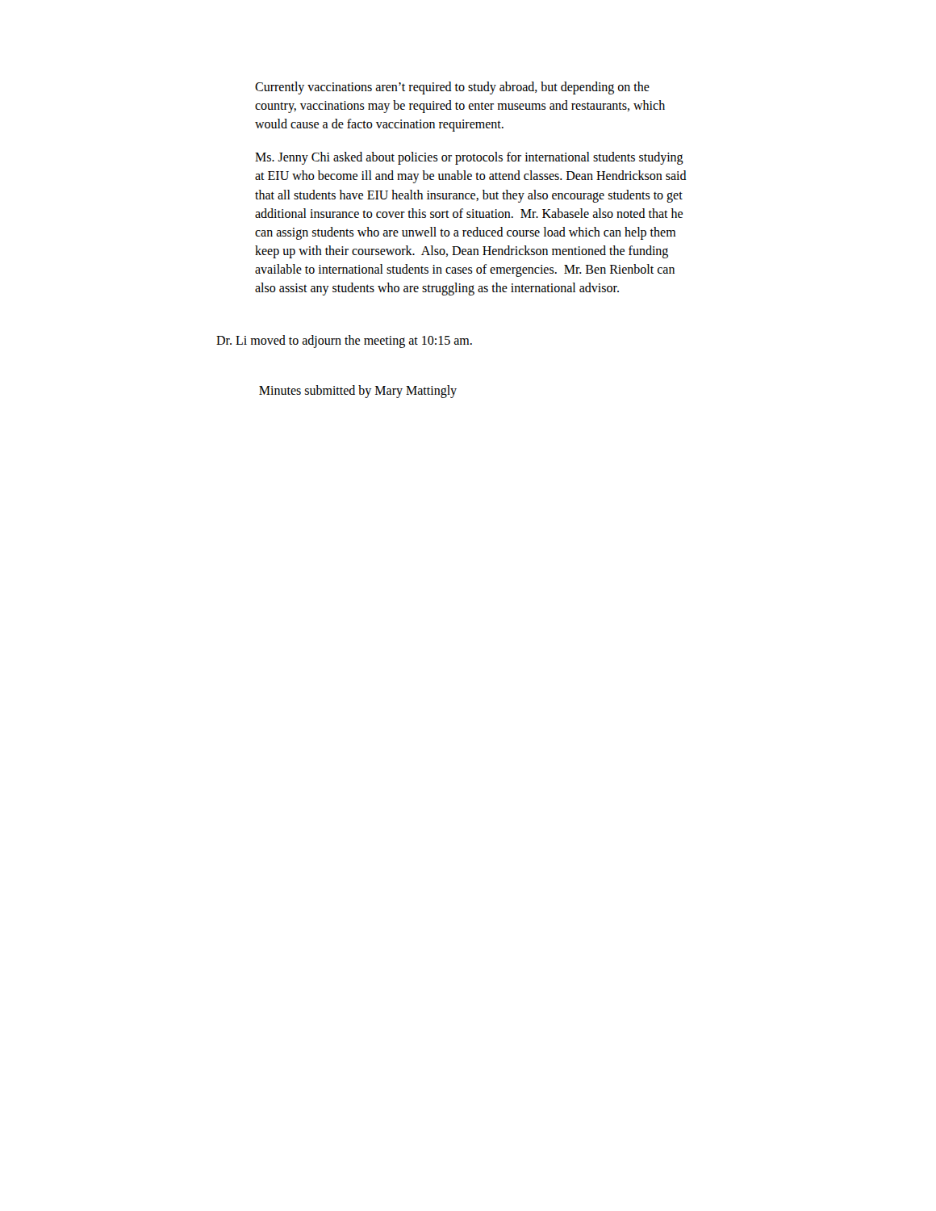Currently vaccinations aren’t required to study abroad, but depending on the country, vaccinations may be required to enter museums and restaurants, which would cause a de facto vaccination requirement.
Ms. Jenny Chi asked about policies or protocols for international students studying at EIU who become ill and may be unable to attend classes. Dean Hendrickson said that all students have EIU health insurance, but they also encourage students to get additional insurance to cover this sort of situation. Mr. Kabasele also noted that he can assign students who are unwell to a reduced course load which can help them keep up with their coursework. Also, Dean Hendrickson mentioned the funding available to international students in cases of emergencies. Mr. Ben Rienbolt can also assist any students who are struggling as the international advisor.
Dr. Li moved to adjourn the meeting at 10:15 am.
Minutes submitted by Mary Mattingly